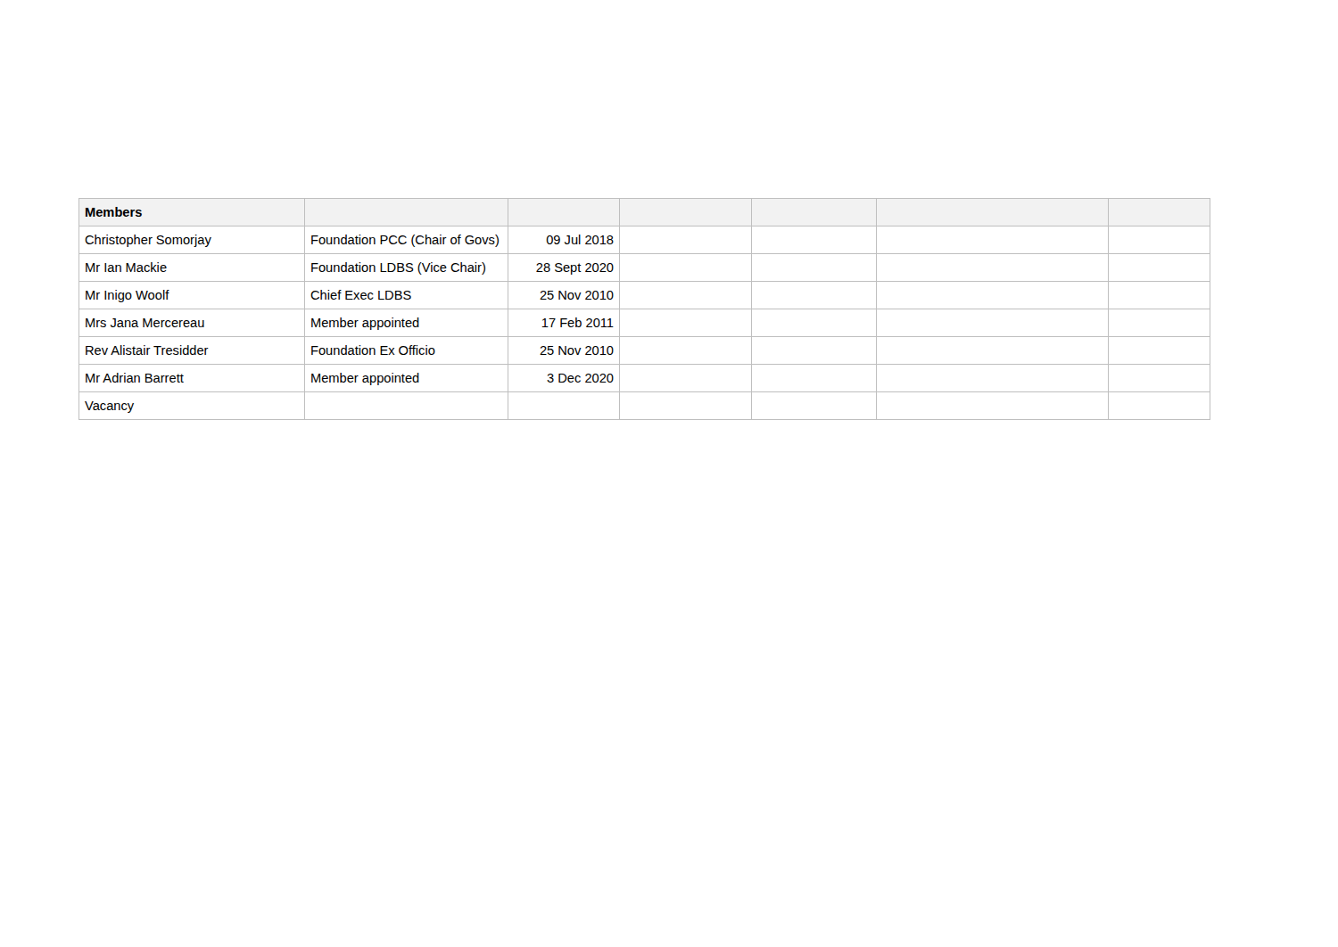| Members | | | | | | |
| Christopher Somorjay | Foundation PCC (Chair of Govs) | 09 Jul 2018 | | | | |
| Mr Ian Mackie | Foundation LDBS (Vice Chair) | 28 Sept 2020 | | | | |
| Mr Inigo Woolf | Chief Exec LDBS | 25 Nov 2010 | | | | |
| Mrs Jana Mercereau | Member appointed | 17 Feb 2011 | | | | |
| Rev Alistair Tresidder | Foundation Ex Officio | 25 Nov 2010 | | | | |
| Mr Adrian Barrett | Member appointed | 3 Dec 2020 | | | | |
| Vacancy | | | | | | |